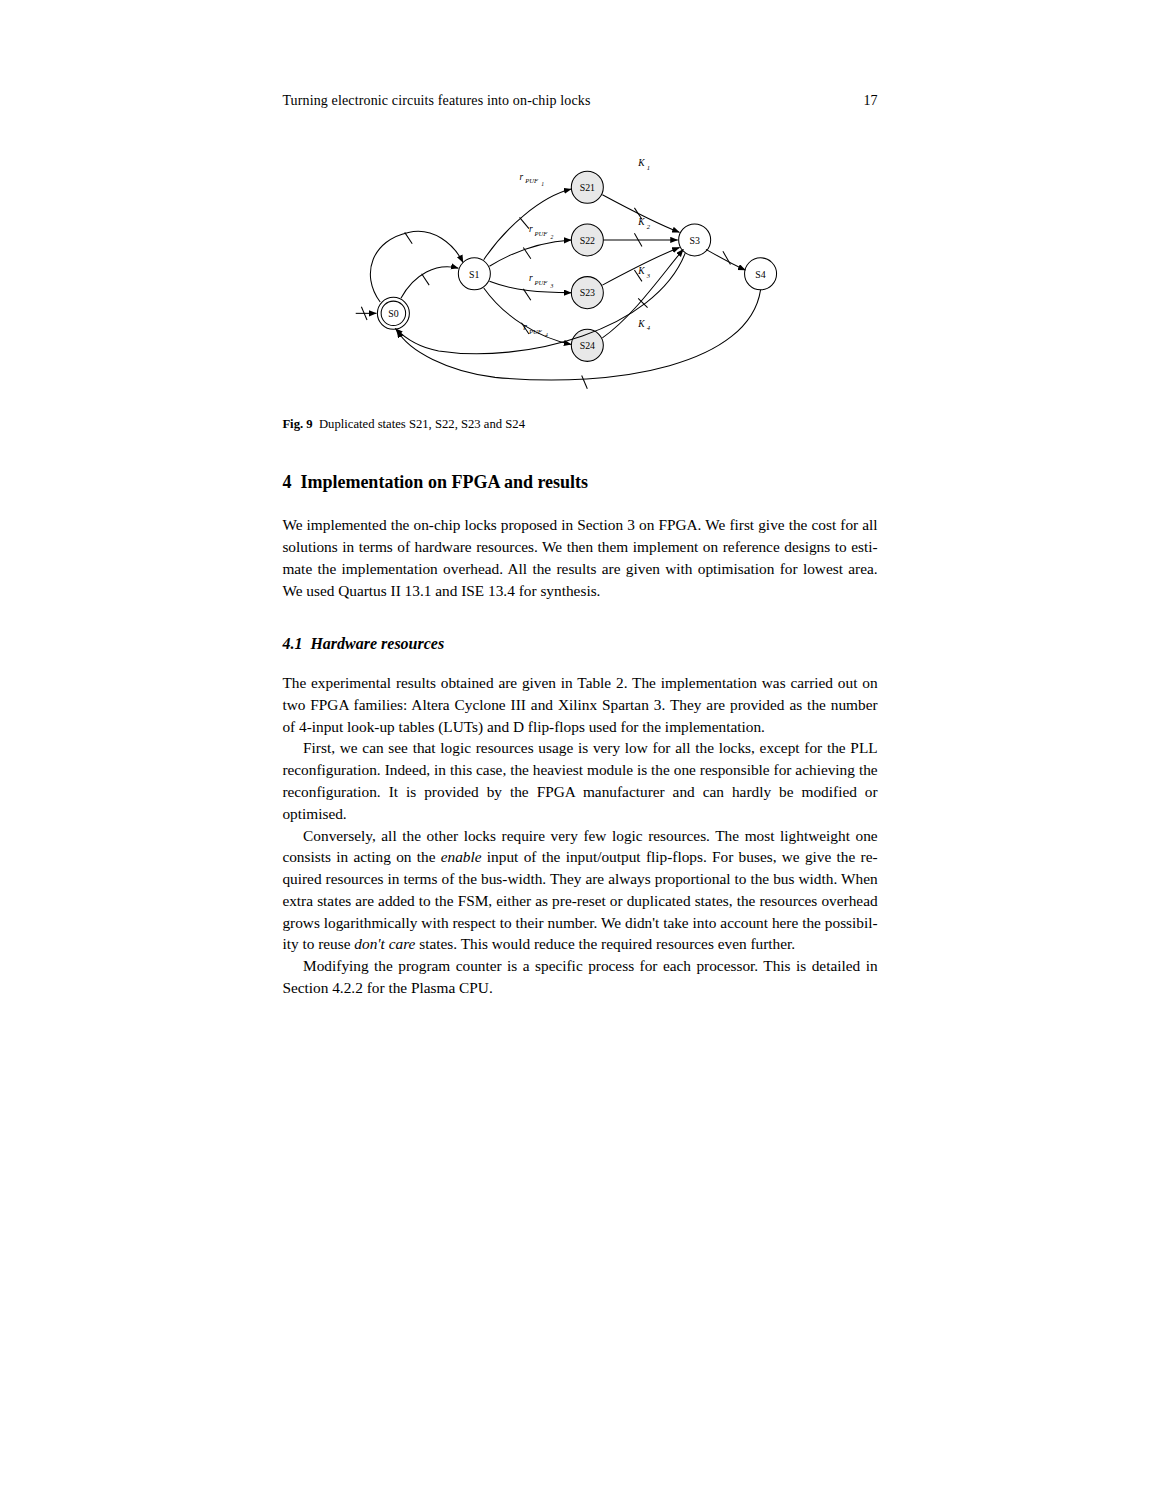Turning electronic circuits features into on-chip locks 17
S0 S1 S21 S22 S23 S24 S3 S4 r PUF 1 r PUF 2 r PUF 3 r PUF 4 K 1 K 2 K 3 K 4
Fig. 9 Duplicated states S21, S22, S23 and S24
4 Implementation on FPGA and results
We implemented the on-chip locks proposed in Section 3 on FPGA. We first give the cost for all solutions in terms of hardware resources. We then them implement on reference designs to estimate the implementation overhead. All the results are given with optimisation for lowest area. We used Quartus II 13.1 and ISE 13.4 for synthesis.
4.1 Hardware resources
The experimental results obtained are given in Table 2. The implementation was carried out on two FPGA families: Altera Cyclone III and Xilinx Spartan 3. They are provided as the number of 4-input look-up tables (LUTs) and D flip-flops used for the implementation.
First, we can see that logic resources usage is very low for all the locks, except for the PLL reconfiguration. Indeed, in this case, the heaviest module is the one responsible for achieving the reconfiguration. It is provided by the FPGA manufacturer and can hardly be modified or optimised.
Conversely, all the other locks require very few logic resources. The most lightweight one consists in acting on the enable input of the input/output flip-flops. For buses, we give the required resources in terms of the bus-width. They are always proportional to the bus width. When extra states are added to the FSM, either as pre-reset or duplicated states, the resources overhead grows logarithmically with respect to their number. We didn't take into account here the possibility to reuse don't care states. This would reduce the required resources even further.
Modifying the program counter is a specific process for each processor. This is detailed in Section 4.2.2 for the Plasma CPU.